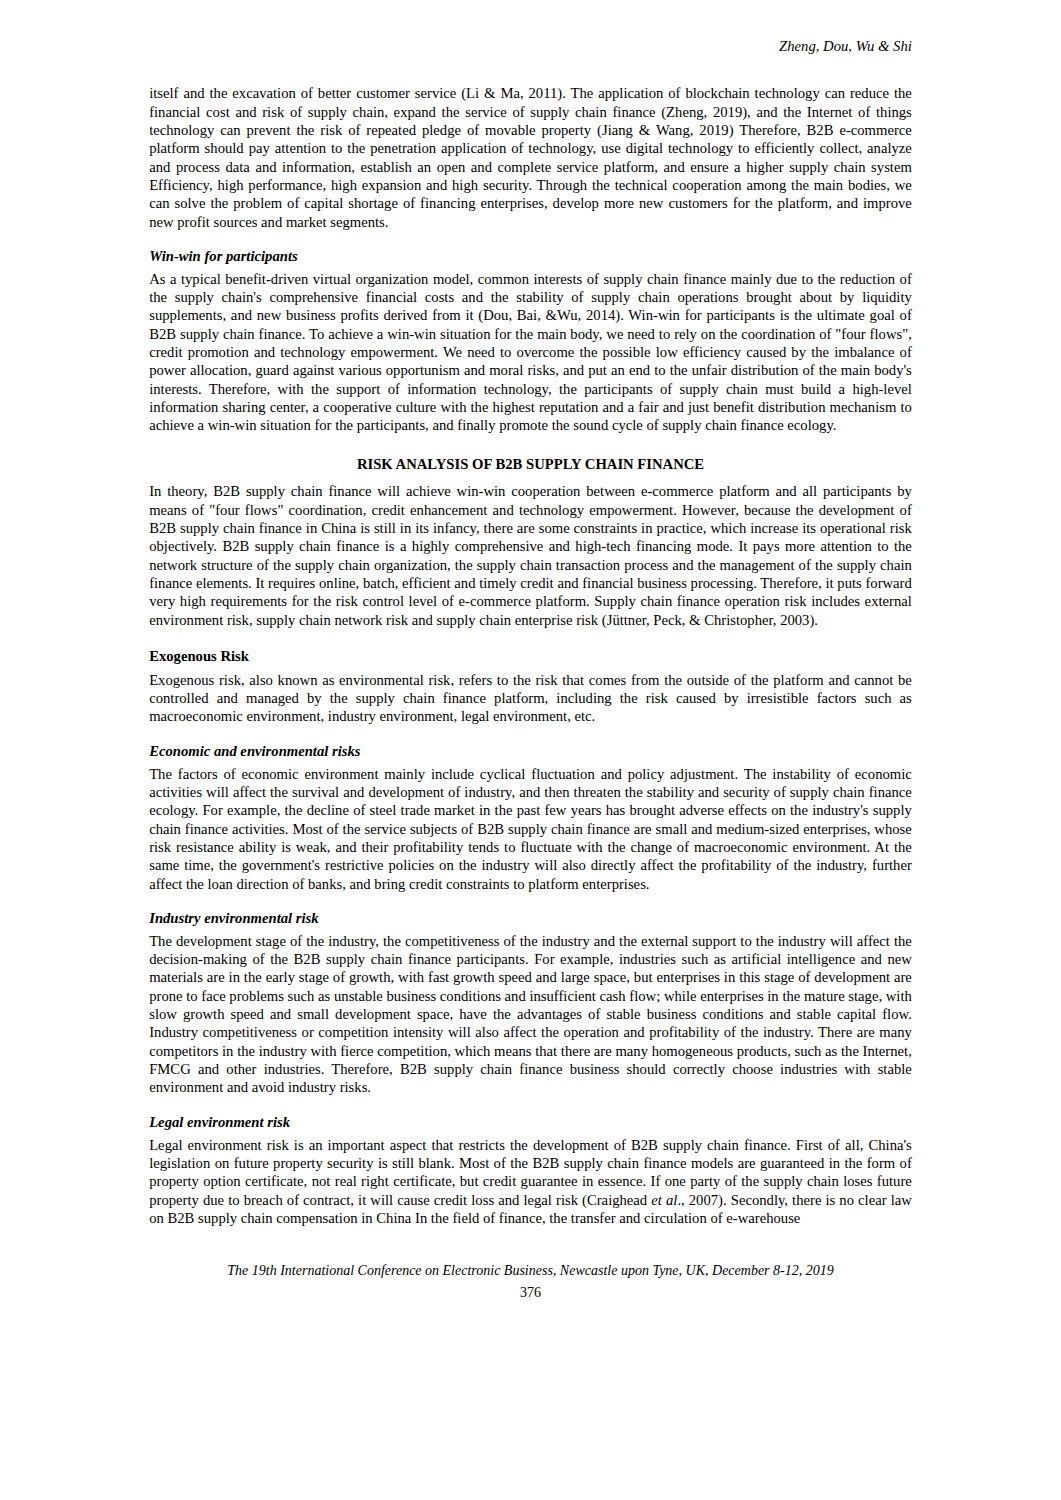Zheng, Dou, Wu & Shi
itself and the excavation of better customer service (Li & Ma, 2011). The application of blockchain technology can reduce the financial cost and risk of supply chain, expand the service of supply chain finance (Zheng, 2019), and the Internet of things technology can prevent the risk of repeated pledge of movable property (Jiang & Wang, 2019) Therefore, B2B e-commerce platform should pay attention to the penetration application of technology, use digital technology to efficiently collect, analyze and process data and information, establish an open and complete service platform, and ensure a higher supply chain system Efficiency, high performance, high expansion and high security. Through the technical cooperation among the main bodies, we can solve the problem of capital shortage of financing enterprises, develop more new customers for the platform, and improve new profit sources and market segments.
Win-win for participants
As a typical benefit-driven virtual organization model, common interests of supply chain finance mainly due to the reduction of the supply chain's comprehensive financial costs and the stability of supply chain operations brought about by liquidity supplements, and new business profits derived from it (Dou, Bai, &Wu, 2014). Win-win for participants is the ultimate goal of B2B supply chain finance. To achieve a win-win situation for the main body, we need to rely on the coordination of "four flows", credit promotion and technology empowerment. We need to overcome the possible low efficiency caused by the imbalance of power allocation, guard against various opportunism and moral risks, and put an end to the unfair distribution of the main body's interests. Therefore, with the support of information technology, the participants of supply chain must build a high-level information sharing center, a cooperative culture with the highest reputation and a fair and just benefit distribution mechanism to achieve a win-win situation for the participants, and finally promote the sound cycle of supply chain finance ecology.
Risk Analysis of B2B Supply Chain Finance
In theory, B2B supply chain finance will achieve win-win cooperation between e-commerce platform and all participants by means of "four flows" coordination, credit enhancement and technology empowerment. However, because the development of B2B supply chain finance in China is still in its infancy, there are some constraints in practice, which increase its operational risk objectively. B2B supply chain finance is a highly comprehensive and high-tech financing mode. It pays more attention to the network structure of the supply chain organization, the supply chain transaction process and the management of the supply chain finance elements. It requires online, batch, efficient and timely credit and financial business processing. Therefore, it puts forward very high requirements for the risk control level of e-commerce platform. Supply chain finance operation risk includes external environment risk, supply chain network risk and supply chain enterprise risk (Jüttner, Peck, & Christopher, 2003).
Exogenous Risk
Exogenous risk, also known as environmental risk, refers to the risk that comes from the outside of the platform and cannot be controlled and managed by the supply chain finance platform, including the risk caused by irresistible factors such as macroeconomic environment, industry environment, legal environment, etc.
Economic and environmental risks
The factors of economic environment mainly include cyclical fluctuation and policy adjustment. The instability of economic activities will affect the survival and development of industry, and then threaten the stability and security of supply chain finance ecology. For example, the decline of steel trade market in the past few years has brought adverse effects on the industry's supply chain finance activities. Most of the service subjects of B2B supply chain finance are small and medium-sized enterprises, whose risk resistance ability is weak, and their profitability tends to fluctuate with the change of macroeconomic environment. At the same time, the government's restrictive policies on the industry will also directly affect the profitability of the industry, further affect the loan direction of banks, and bring credit constraints to platform enterprises.
Industry environmental risk
The development stage of the industry, the competitiveness of the industry and the external support to the industry will affect the decision-making of the B2B supply chain finance participants. For example, industries such as artificial intelligence and new materials are in the early stage of growth, with fast growth speed and large space, but enterprises in this stage of development are prone to face problems such as unstable business conditions and insufficient cash flow; while enterprises in the mature stage, with slow growth speed and small development space, have the advantages of stable business conditions and stable capital flow. Industry competitiveness or competition intensity will also affect the operation and profitability of the industry. There are many competitors in the industry with fierce competition, which means that there are many homogeneous products, such as the Internet, FMCG and other industries. Therefore, B2B supply chain finance business should correctly choose industries with stable environment and avoid industry risks.
Legal environment risk
Legal environment risk is an important aspect that restricts the development of B2B supply chain finance. First of all, China's legislation on future property security is still blank. Most of the B2B supply chain finance models are guaranteed in the form of property option certificate, not real right certificate, but credit guarantee in essence. If one party of the supply chain loses future property due to breach of contract, it will cause credit loss and legal risk (Craighead et al., 2007). Secondly, there is no clear law on B2B supply chain compensation in China In the field of finance, the transfer and circulation of e-warehouse
The 19th International Conference on Electronic Business, Newcastle upon Tyne, UK, December 8-12, 2019
376